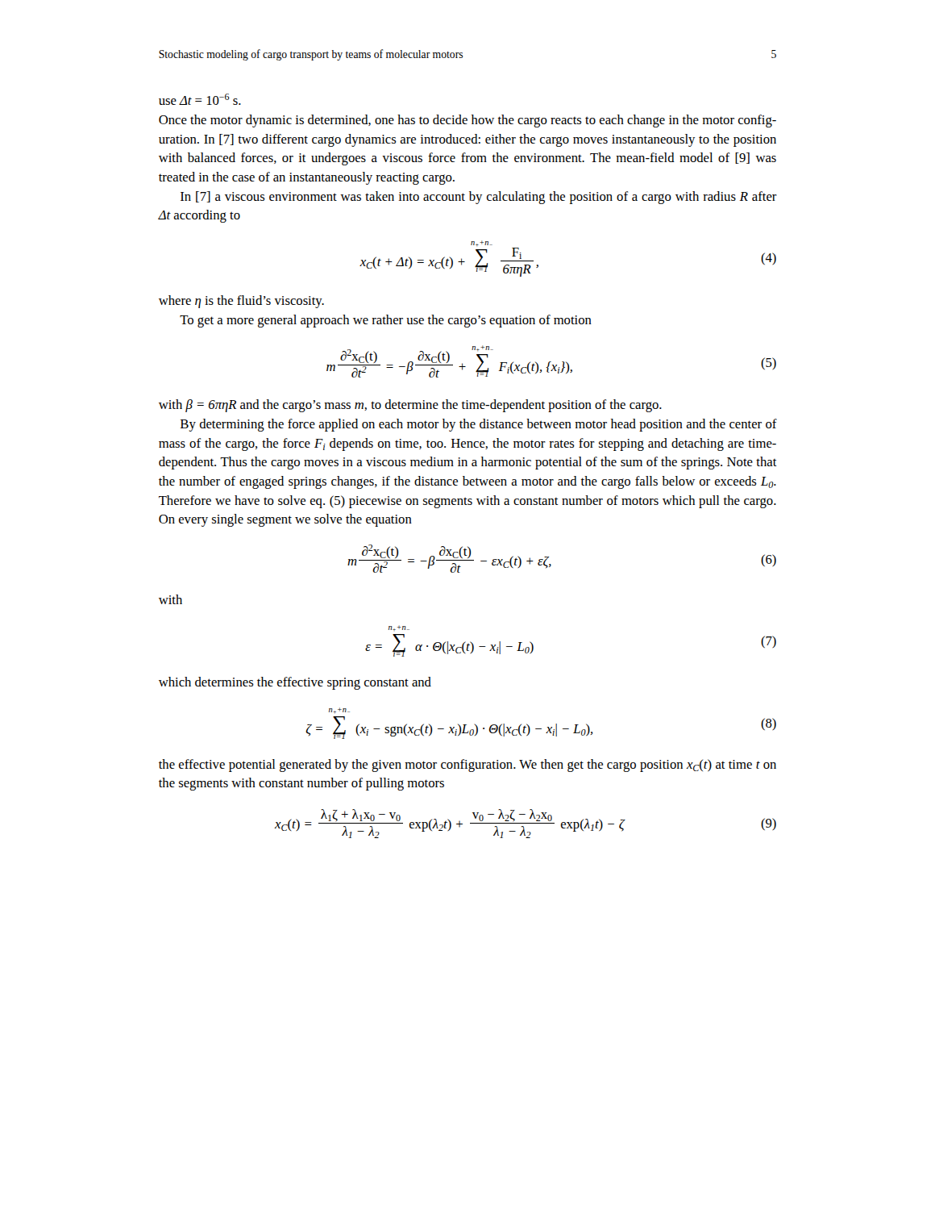Stochastic modeling of cargo transport by teams of molecular motors 5
use Δt = 10−6 s.
Once the motor dynamic is determined, one has to decide how the cargo reacts to each change in the motor configuration. In [7] two different cargo dynamics are introduced: either the cargo moves instantaneously to the position with balanced forces, or it undergoes a viscous force from the environment. The mean-field model of [9] was treated in the case of an instantaneously reacting cargo.
In [7] a viscous environment was taken into account by calculating the position of a cargo with radius R after Δt according to
xC(t + Δt) = xC(t) + n++n− ∑ i=1 Fi 6πηR,
(4)
where η is the fluid’s viscosity.
To get a more general approach we rather use the cargo’s equation of motion
m∂2xC(t)∂t2 = −β∂xC(t)∂t + n++n− ∑ i=1 Fi(xC(t), {xi}),
(5)
with β = 6πηR and the cargo’s mass m, to determine the time-dependent position of the cargo.
By determining the force applied on each motor by the distance between motor head position and the center of mass of the cargo, the force Fi depends on time, too. Hence, the motor rates for stepping and detaching are time-dependent. Thus the cargo moves in a viscous medium in a harmonic potential of the sum of the springs. Note that the number of engaged springs changes, if the distance between a motor and the cargo falls below or exceeds L0. Therefore we have to solve eq. (5) piecewise on segments with a constant number of motors which pull the cargo. On every single segment we solve the equation
m∂2xC(t)∂t2 = −β∂xC(t)∂t − εxC(t) + εζ,
(6)
with
ε = n++n− ∑ i=1 α · Θ(|xC(t) − xi| − L0)
(7)
which determines the effective spring constant and
ζ = n++n− ∑ i=1 (xi − sgn(xC(t) − xi) L0) · Θ(|xC(t) − xi| − L0),
(8)
the effective potential generated by the given motor configuration. We then get the cargo position xC(t) at time t on the segments with constant number of pulling motors
xC(t) = λ1ζ + λ1x0 − v0 λ1 − λ2 exp(λ2t) + v0 − λ2ζ − λ2x0 λ1 − λ2 exp(λ1t) − ζ
(9)